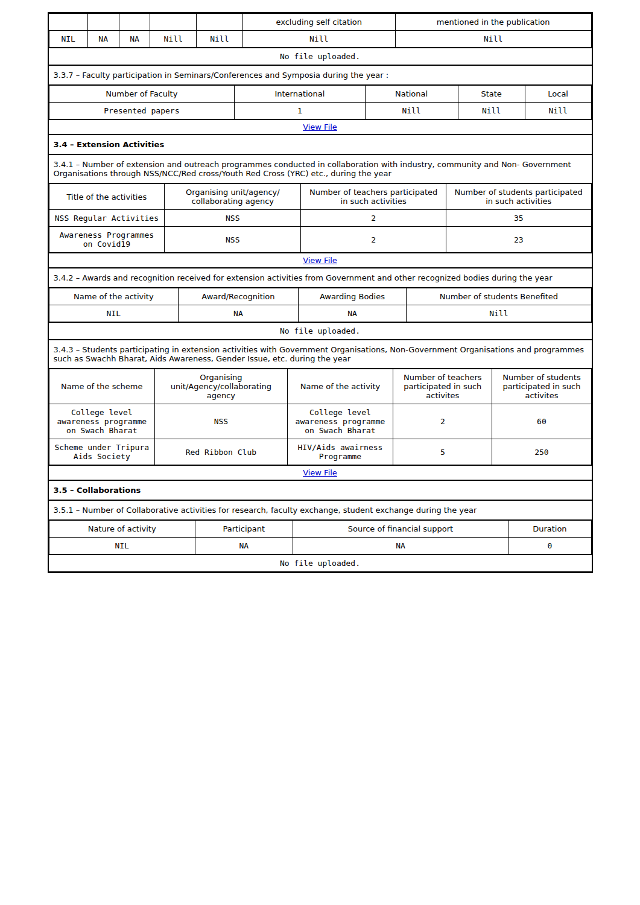| | | | | | excluding self citation | mentioned in the publication |
| NIL | NA | NA | Nill | Nill | Nill | Nill |
No file uploaded.
3.3.7 – Faculty participation in Seminars/Conferences and Symposia during the year :
| Number of Faculty | International | National | State | Local |
| Presented papers | 1 | Nill | Nill | Nill |
View File
3.4 – Extension Activities
3.4.1 – Number of extension and outreach programmes conducted in collaboration with industry, community and Non- Government Organisations through NSS/NCC/Red cross/Youth Red Cross (YRC) etc., during the year
| Title of the activities | Organising unit/agency/ collaborating agency | Number of teachers participated in such activities | Number of students participated in such activities |
| NSS Regular Activities | NSS | 2 | 35 |
| Awareness Programmes on Covid19 | NSS | 2 | 23 |
View File
3.4.2 – Awards and recognition received for extension activities from Government and other recognized bodies during the year
| Name of the activity | Award/Recognition | Awarding Bodies | Number of students Benefited |
| NIL | NA | NA | Nill |
No file uploaded.
3.4.3 – Students participating in extension activities with Government Organisations, Non-Government Organisations and programmes such as Swachh Bharat, Aids Awareness, Gender Issue, etc. during the year
| Name of the scheme | Organising unit/Agency/collaborating agency | Name of the activity | Number of teachers participated in such activites | Number of students participated in such activites |
| College level awareness programme on Swach Bharat | NSS | College level awareness programme on Swach Bharat | 2 | 60 |
| Scheme under Tripura Aids Society | Red Ribbon Club | HIV/Aids awairness Programme | 5 | 250 |
View File
3.5 – Collaborations
3.5.1 – Number of Collaborative activities for research, faculty exchange, student exchange during the year
| Nature of activity | Participant | Source of financial support | Duration |
| NIL | NA | NA | 0 |
No file uploaded.